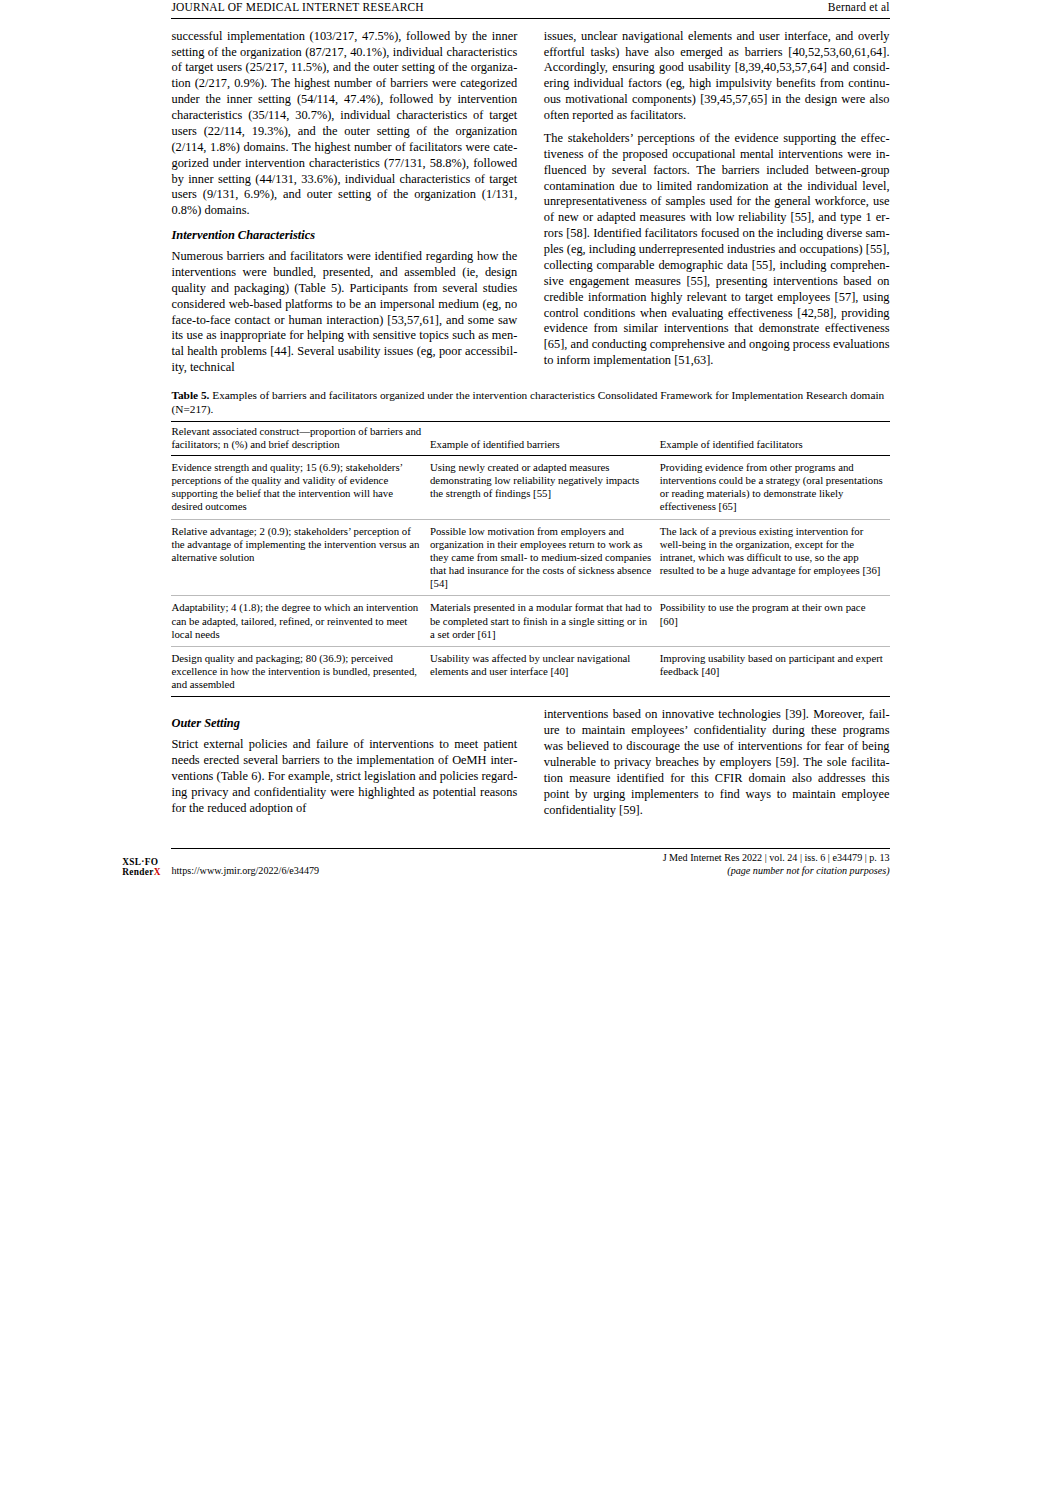Journal of Medical Internet Research
Bernard et al
successful implementation (103/217, 47.5%), followed by the inner setting of the organization (87/217, 40.1%), individual characteristics of target users (25/217, 11.5%), and the outer setting of the organization (2/217, 0.9%). The highest number of barriers were categorized under the inner setting (54/114, 47.4%), followed by intervention characteristics (35/114, 30.7%), individual characteristics of target users (22/114, 19.3%), and the outer setting of the organization (2/114, 1.8%) domains. The highest number of facilitators were categorized under intervention characteristics (77/131, 58.8%), followed by inner setting (44/131, 33.6%), individual characteristics of target users (9/131, 6.9%), and outer setting of the organization (1/131, 0.8%) domains.
Intervention Characteristics
Numerous barriers and facilitators were identified regarding how the interventions were bundled, presented, and assembled (ie, design quality and packaging) (Table 5). Participants from several studies considered web-based platforms to be an impersonal medium (eg, no face-to-face contact or human interaction) [53,57,61], and some saw its use as inappropriate for helping with sensitive topics such as mental health problems [44]. Several usability issues (eg, poor accessibility, technical
issues, unclear navigational elements and user interface, and overly effortful tasks) have also emerged as barriers [40,52,53,60,61,64]. Accordingly, ensuring good usability [8,39,40,53,57,64] and considering individual factors (eg, high impulsivity benefits from continuous motivational components) [39,45,57,65] in the design were also often reported as facilitators.
The stakeholders’ perceptions of the evidence supporting the effectiveness of the proposed occupational mental interventions were influenced by several factors. The barriers included between-group contamination due to limited randomization at the individual level, unrepresentativeness of samples used for the general workforce, use of new or adapted measures with low reliability [55], and type 1 errors [58]. Identified facilitators focused on the including diverse samples (eg, including underrepresented industries and occupations) [55], collecting comparable demographic data [55], including comprehensive engagement measures [55], presenting interventions based on credible information highly relevant to target employees [57], using control conditions when evaluating effectiveness [42,58], providing evidence from similar interventions that demonstrate effectiveness [65], and conducting comprehensive and ongoing process evaluations to inform implementation [51,63].
Table 5. Examples of barriers and facilitators organized under the intervention characteristics Consolidated Framework for Implementation Research domain (N=217).
| Relevant associated construct—proportion of barriers and facilitators; n (%) and brief description | Example of identified barriers | Example of identified facilitators |
| --- | --- | --- |
| Evidence strength and quality; 15 (6.9); stakeholders’ perceptions of the quality and validity of evidence supporting the belief that the intervention will have desired outcomes | Using newly created or adapted measures demonstrating low reliability negatively impacts the strength of findings [55] | Providing evidence from other programs and interventions could be a strategy (oral presentations or reading materials) to demonstrate likely effectiveness [65] |
| Relative advantage; 2 (0.9); stakeholders’ perception of the advantage of implementing the intervention versus an alternative solution | Possible low motivation from employers and organization in their employees return to work as they came from small- to medium-sized companies that had insurance for the costs of sickness absence [54] | The lack of a previous existing intervention for well-being in the organization, except for the intranet, which was difficult to use, so the app resulted to be a huge advantage for employees [36] |
| Adaptability; 4 (1.8); the degree to which an intervention can be adapted, tailored, refined, or reinvented to meet local needs | Materials presented in a modular format that had to be completed start to finish in a single sitting or in a set order [61] | Possibility to use the program at their own pace [60] |
| Design quality and packaging; 80 (36.9); perceived excellence in how the intervention is bundled, presented, and assembled | Usability was affected by unclear navigational elements and user interface [40] | Improving usability based on participant and expert feedback [40] |
Outer Setting
Strict external policies and failure of interventions to meet patient needs erected several barriers to the implementation of OeMH interventions (Table 6). For example, strict legislation and policies regarding privacy and confidentiality were highlighted as potential reasons for the reduced adoption of
interventions based on innovative technologies [39]. Moreover, failure to maintain employees’ confidentiality during these programs was believed to discourage the use of interventions for fear of being vulnerable to privacy breaches by employers [59]. The sole facilitation measure identified for this CFIR domain also addresses this point by urging implementers to find ways to maintain employee confidentiality [59].
https://www.jmir.org/2022/6/e34479
J Med Internet Res 2022 | vol. 24 | iss. 6 | e34479 | p. 13
(page number not for citation purposes)
XSL·FO
RenderX